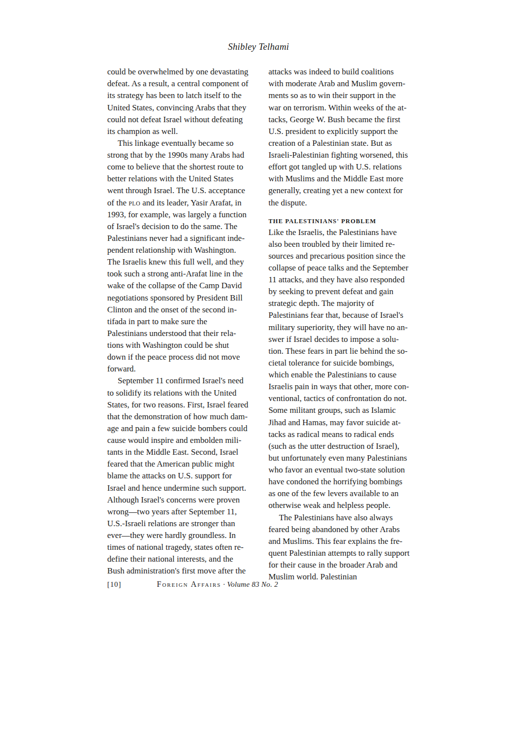Shibley Telhami
could be overwhelmed by one devastating defeat. As a result, a central component of its strategy has been to latch itself to the United States, convincing Arabs that they could not defeat Israel without defeating its champion as well.
This linkage eventually became so strong that by the 1990s many Arabs had come to believe that the shortest route to better relations with the United States went through Israel. The U.S. acceptance of the plo and its leader, Yasir Arafat, in 1993, for example, was largely a function of Israel's decision to do the same. The Palestinians never had a significant independent relationship with Washington. The Israelis knew this full well, and they took such a strong anti-Arafat line in the wake of the collapse of the Camp David negotiations sponsored by President Bill Clinton and the onset of the second intifada in part to make sure the Palestinians understood that their relations with Washington could be shut down if the peace process did not move forward.
September 11 confirmed Israel's need to solidify its relations with the United States, for two reasons. First, Israel feared that the demonstration of how much damage and pain a few suicide bombers could cause would inspire and embolden militants in the Middle East. Second, Israel feared that the American public might blame the attacks on U.S. support for Israel and hence undermine such support. Although Israel's concerns were proven wrong—two years after September 11, U.S.-Israeli relations are stronger than ever—they were hardly groundless. In times of national tragedy, states often redefine their national interests, and the Bush administration's first move after the attacks was indeed to build coalitions with moderate Arab and Muslim governments so as to win their support in the war on terrorism. Within weeks of the attacks, George W. Bush became the first U.S. president to explicitly support the creation of a Palestinian state. But as Israeli-Palestinian fighting worsened, this effort got tangled up with U.S. relations with Muslims and the Middle East more generally, creating yet a new context for the dispute.
The Palestinians' Problem
Like the Israelis, the Palestinians have also been troubled by their limited resources and precarious position since the collapse of peace talks and the September 11 attacks, and they have also responded by seeking to prevent defeat and gain strategic depth. The majority of Palestinians fear that, because of Israel's military superiority, they will have no answer if Israel decides to impose a solution. These fears in part lie behind the societal tolerance for suicide bombings, which enable the Palestinians to cause Israelis pain in ways that other, more conventional, tactics of confrontation do not. Some militant groups, such as Islamic Jihad and Hamas, may favor suicide attacks as radical means to radical ends (such as the utter destruction of Israel), but unfortunately even many Palestinians who favor an eventual two-state solution have condoned the horrifying bombings as one of the few levers available to an otherwise weak and helpless people.
The Palestinians have also always feared being abandoned by other Arabs and Muslims. This fear explains the frequent Palestinian attempts to rally support for their cause in the broader Arab and Muslim world. Palestinian
[10] Foreign Affairs · Volume 83 No. 2